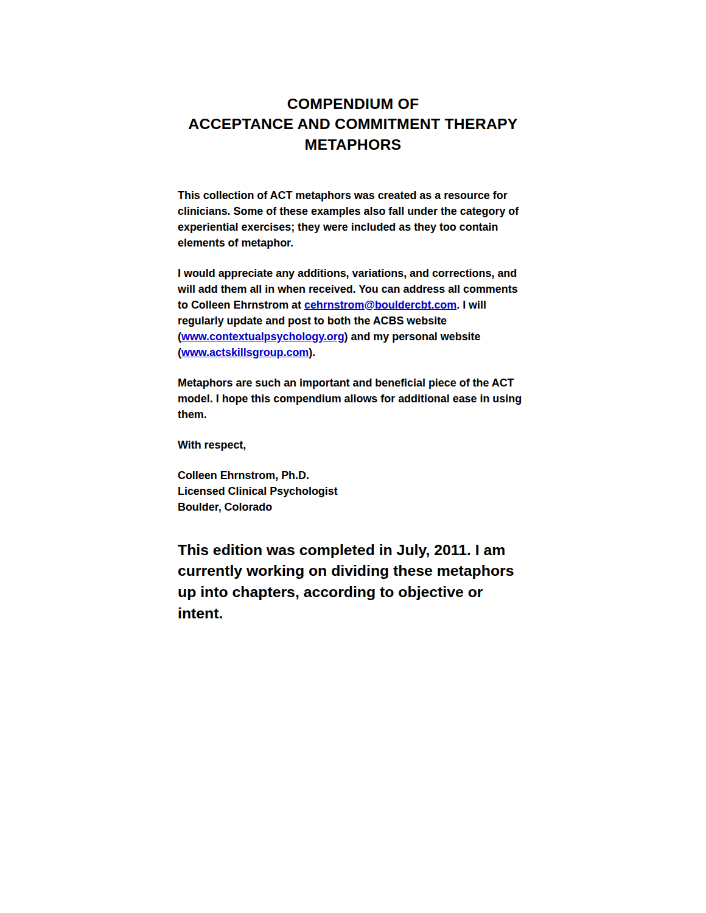COMPENDIUM OF
ACCEPTANCE AND COMMITMENT THERAPY
METAPHORS
This collection of ACT metaphors was created as a resource for clinicians. Some of these examples also fall under the category of experiential exercises; they were included as they too contain elements of metaphor.
I would appreciate any additions, variations, and corrections, and will add them all in when received. You can address all comments to Colleen Ehrnstrom at cehrnstrom@bouldercbt.com. I will regularly update and post to both the ACBS website (www.contextualpsychology.org) and my personal website (www.actskillsgroup.com).
Metaphors are such an important and beneficial piece of the ACT model. I hope this compendium allows for additional ease in using them.
With respect,
Colleen Ehrnstrom, Ph.D.
Licensed Clinical Psychologist
Boulder, Colorado
This edition was completed in July, 2011. I am currently working on dividing these metaphors up into chapters, according to objective or intent.